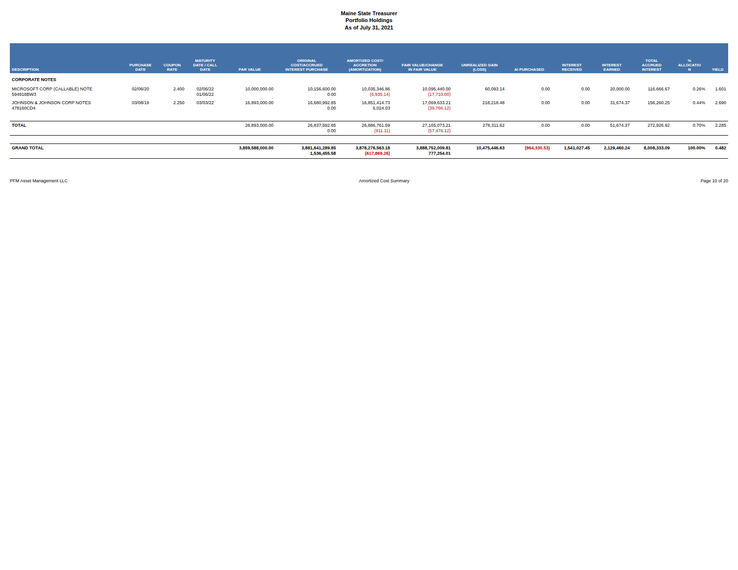Maine State Treasurer
Portfolio Holdings
As of July 31, 2021
| DESCRIPTION | PURCHASE DATE | COUPON RATE | MATURITY DATE / CALL DATE | PAR VALUE | ORIGINAL COST/ACCRUED INTEREST PURCHASE | AMORTIZED COST/ ACCRETION (AMORTIZATION) | FAIR VALUE/CHANGE IN FAIR VALUE | UNREALIZED GAIN (LOSS) | AI PURCHASED | INTEREST RECEIVED | INTEREST EARNED | TOTAL ACCRUED INTEREST | % ALLOCATIO N | YIELD |
| --- | --- | --- | --- | --- | --- | --- | --- | --- | --- | --- | --- | --- | --- | --- |
| CORPORATE NOTES |
| MICROSOFT CORP (CALLABLE) NOTE 594918BW3 | 02/06/20 | 2.400 | 02/06/22 01/06/22 | 10,000,000.00 | 10,156,600.00 0.00 | 10,035,346.86 (6,935.14) | 10,095,440.00 (17,710.00) | 60,093.14 | 0.00 | 0.00 | 20,000.00 | 116,666.67 | 0.26% | 1.601 |
| JOHNSON & JOHNSON CORP NOTES 478160CD4 | 03/08/19 | 2.250 | 03/03/22 | 16,893,000.00 | 16,680,992.85 0.00 | 16,851,414.73 6,024.03 | 17,069,633.21 (39,766.12) | 218,218.48 | 0.00 | 0.00 | 31,674.37 | 156,260.25 | 0.44% | 2.690 |
| TOTAL | | | | 26,893,000.00 | 26,837,592.85 0.00 | 26,886,761.59 (911.11) | 27,165,073.21 (57,476.12) | 278,311.62 | 0.00 | 0.00 | 51,674.37 | 272,926.92 | 0.70% | 2.285 |
| GRAND TOTAL | | | | 3,859,588,000.00 | 3,881,641,289.85 1,536,455.58 | 3,878,276,563.18 (617,869.26) | 3,888,752,009.81 777,254.01 | 10,475,446.63 | (964,330.53) | 1,541,027.45 | 2,129,460.24 | 8,008,333.09 | 100.00% | 0.482 |
PFM Asset Management LLC
Amortized Cost Summary
Page 10 of 20